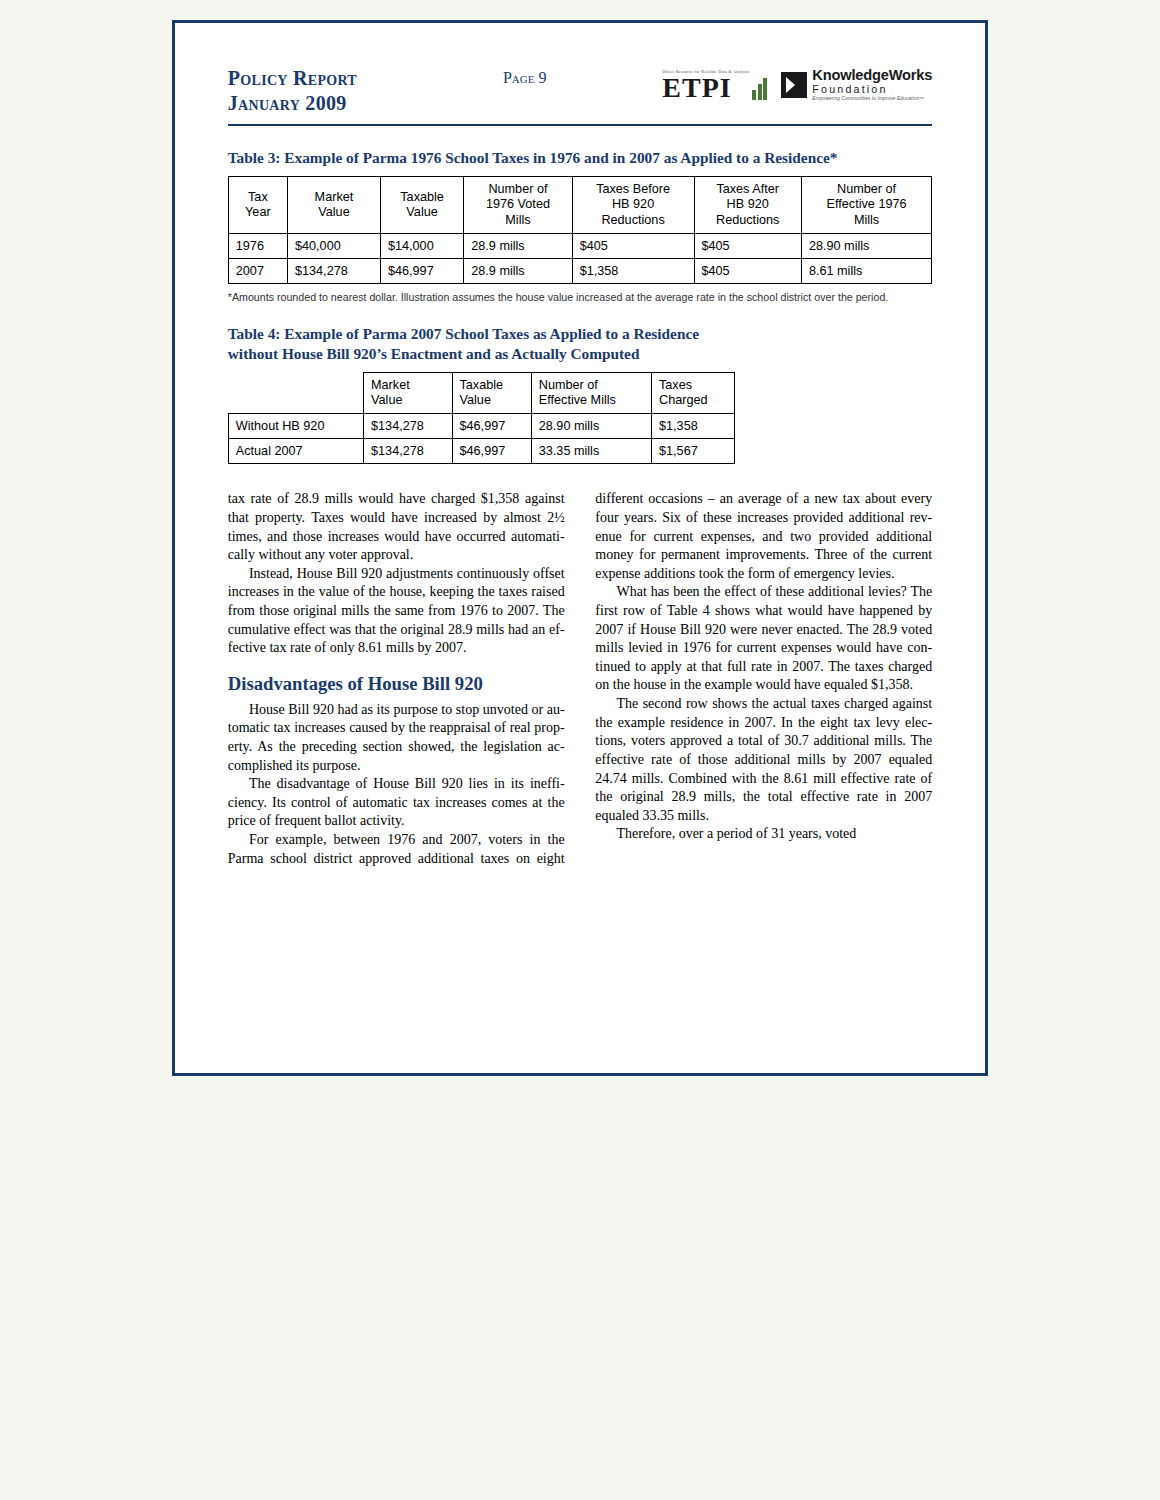Policy Report
January 2009
Page 9
Ohio's Resource for Reliable Data & Analysis
ETPI
KnowledgeWorks
Foundation
Empowering Communities to Improve Education™
Table 3: Example of Parma 1976 School Taxes in 1976 and in 2007 as Applied to a Residence*
| Tax Year | Market Value | Taxable Value | Number of 1976 Voted Mills | Taxes Before HB 920 Reductions | Taxes After HB 920 Reductions | Number of Effective 1976 Mills |
| --- | --- | --- | --- | --- | --- | --- |
| 1976 | $40,000 | $14,000 | 28.9 mills | $405 | $405 | 28.90 mills |
| 2007 | $134,278 | $46,997 | 28.9 mills | $1,358 | $405 | 8.61 mills |
*Amounts rounded to nearest dollar. Illustration assumes the house value increased at the average rate in the school district over the period.
Table 4: Example of Parma 2007 School Taxes as Applied to a Residence
without House Bill 920’s Enactment and as Actually Computed
| | Market Value | Taxable Value | Number of Effective Mills | Taxes Charged |
| --- | --- | --- | --- | --- |
| Without HB 920 | $134,278 | $46,997 | 28.90 mills | $1,358 |
| Actual 2007 | $134,278 | $46,997 | 33.35 mills | $1,567 |
tax rate of 28.9 mills would have charged $1,358 against that property. Taxes would have increased by almost 2½ times, and those increases would have occurred automatically without any voter approval.
Instead, House Bill 920 adjustments continuously offset increases in the value of the house, keeping the taxes raised from those original mills the same from 1976 to 2007. The cumulative effect was that the original 28.9 mills had an effective tax rate of only 8.61 mills by 2007.
Disadvantages of House Bill 920
House Bill 920 had as its purpose to stop unvoted or automatic tax increases caused by the reappraisal of real property. As the preceding section showed, the legislation accomplished its purpose.
The disadvantage of House Bill 920 lies in its inefficiency. Its control of automatic tax increases comes at the price of frequent ballot activity.
For example, between 1976 and 2007, voters in the Parma school district approved additional taxes on eight different occasions – an average of a new tax about every four years. Six of these increases provided additional revenue for current expenses, and two provided additional money for permanent improvements. Three of the current expense additions took the form of emergency levies.
What has been the effect of these additional levies? The first row of Table 4 shows what would have happened by 2007 if House Bill 920 were never enacted. The 28.9 voted mills levied in 1976 for current expenses would have continued to apply at that full rate in 2007. The taxes charged on the house in the example would have equaled $1,358.
The second row shows the actual taxes charged against the example residence in 2007. In the eight tax levy elections, voters approved a total of 30.7 additional mills. The effective rate of those additional mills by 2007 equaled 24.74 mills. Combined with the 8.61 mill effective rate of the original 28.9 mills, the total effective rate in 2007 equaled 33.35 mills.
Therefore, over a period of 31 years, voted